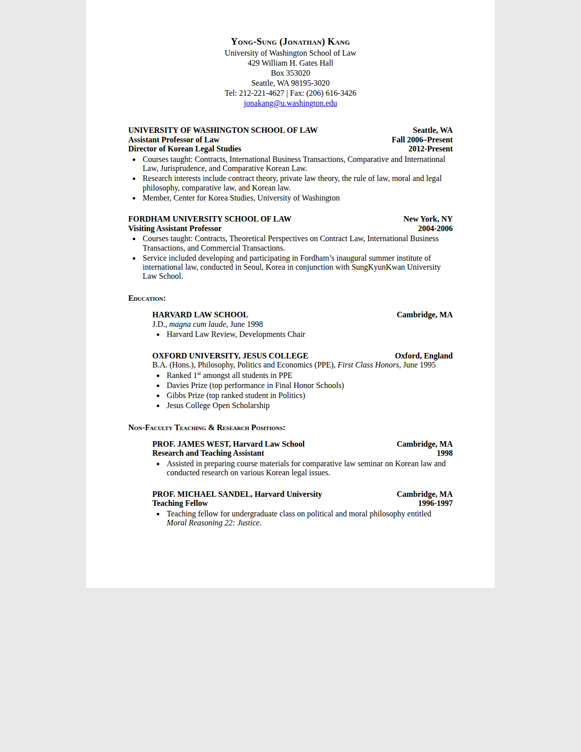Yong-Sung (Jonathan) Kang
University of Washington School of Law
429 William H. Gates Hall
Box 353020
Seattle, WA 98195-3020
Tel: 212-221-4627 | Fax: (206) 616-3426
jonakang@u.washington.edu
University of Washington School of Law Seattle, WA
Assistant Professor of Law Fall 2006–Present
Director of Korean Legal Studies 2012-Present
Courses taught: Contracts, International Business Transactions, Comparative and International Law, Jurisprudence, and Comparative Korean Law.
Research interests include contract theory, private law theory, the rule of law, moral and legal philosophy, comparative law, and Korean law.
Member, Center for Korea Studies, University of Washington
Fordham University School of Law New York, NY
Visiting Assistant Professor 2004-2006
Courses taught: Contracts, Theoretical Perspectives on Contract Law, International Business Transactions, and Commercial Transactions.
Service included developing and participating in Fordham’s inaugural summer institute of international law, conducted in Seoul, Korea in conjunction with SungKyunKwan University Law School.
Education:
Harvard Law School Cambridge, MA
J.D., magna cum laude, June 1998
Harvard Law Review, Developments Chair
Oxford University, Jesus College Oxford, England
B.A. (Hons.), Philosophy, Politics and Economics (PPE), First Class Honors, June 1995
Ranked 1st amongst all students in PPE
Davies Prize (top performance in Final Honor Schools)
Gibbs Prize (top ranked student in Politics)
Jesus College Open Scholarship
Non-Faculty Teaching & Research Positions:
PROF. JAMES WEST, Harvard Law School Cambridge, MA
Research and Teaching Assistant 1998
Assisted in preparing course materials for comparative law seminar on Korean law and conducted research on various Korean legal issues.
PROF. MICHAEL SANDEL, Harvard University Cambridge, MA
Teaching Fellow 1996-1997
Teaching fellow for undergraduate class on political and moral philosophy entitled Moral Reasoning 22: Justice.